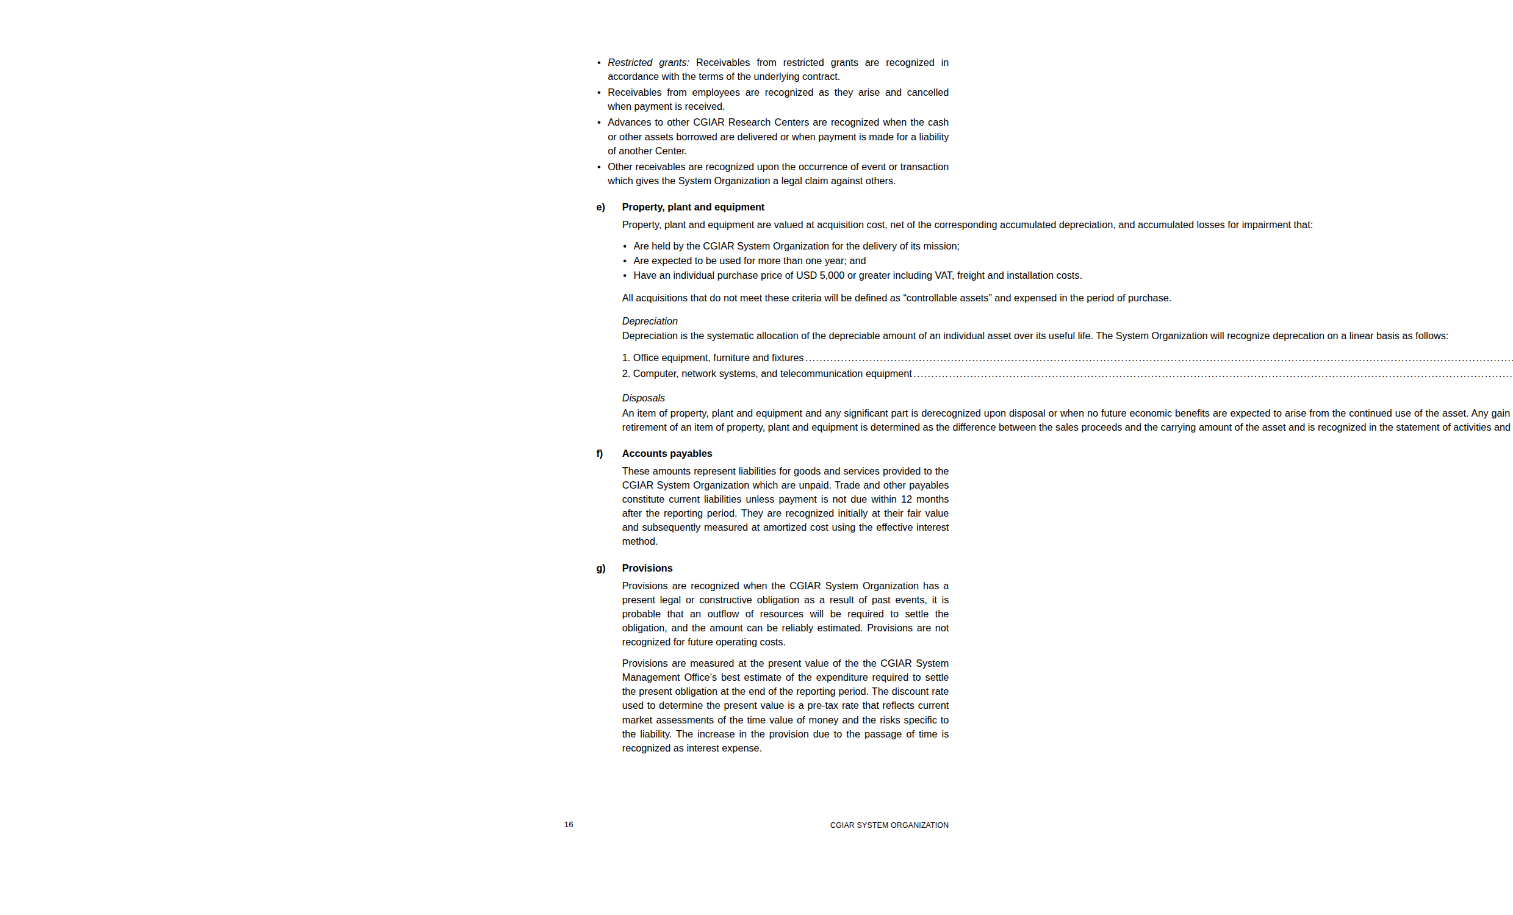Restricted grants: Receivables from restricted grants are recognized in accordance with the terms of the underlying contract.
Receivables from employees are recognized as they arise and cancelled when payment is received.
Advances to other CGIAR Research Centers are recognized when the cash or other assets borrowed are delivered or when payment is made for a liability of another Center.
Other receivables are recognized upon the occurrence of event or transaction which gives the System Organization a legal claim against others.
e)
Property, plant and equipment
Property, plant and equipment are valued at acquisition cost, net of the corresponding accumulated depreciation, and accumulated losses for impairment that:
Are held by the CGIAR System Organization for the delivery of its mission;
Are expected to be used for more than one year; and
Have an individual purchase price of USD 5,000 or greater including VAT, freight and installation costs.
All acquisitions that do not meet these criteria will be defined as “controllable assets” and expensed in the period of purchase.
Depreciation
Depreciation is the systematic allocation of the depreciable amount of an individual asset over its useful life. The System Organization will recognize deprecation on a linear basis as follows:
1. Office equipment, furniture and fixtures 5 years
2. Computer, network systems, and telecommunication equipment 3 years
Disposals
An item of property, plant and equipment and any significant part is derecognized upon disposal or when no future economic benefits are expected to arise from the continued use of the asset. Any gain or loss arising on the disposal or retirement of an item of property, plant and equipment is determined as the difference between the sales proceeds and the carrying amount of the asset and is recognized in the statement of activities and other comprehensive income.
f)
Accounts payables
These amounts represent liabilities for goods and services provided to the CGIAR System Organization which are unpaid. Trade and other payables constitute current liabilities unless payment is not due within 12 months after the reporting period. They are recognized initially at their fair value and subsequently measured at amortized cost using the effective interest method.
g)
Provisions
Provisions are recognized when the CGIAR System Organization has a present legal or constructive obligation as a result of past events, it is probable that an outflow of resources will be required to settle the obligation, and the amount can be reliably estimated. Provisions are not recognized for future operating costs.
Provisions are measured at the present value of the the CGIAR System Management Office’s best estimate of the expenditure required to settle the present obligation at the end of the reporting period. The discount rate used to determine the present value is a pre-tax rate that reflects current market assessments of the time value of money and the risks specific to the liability. The increase in the provision due to the passage of time is recognized as interest expense.
16
CGIAR System Organization